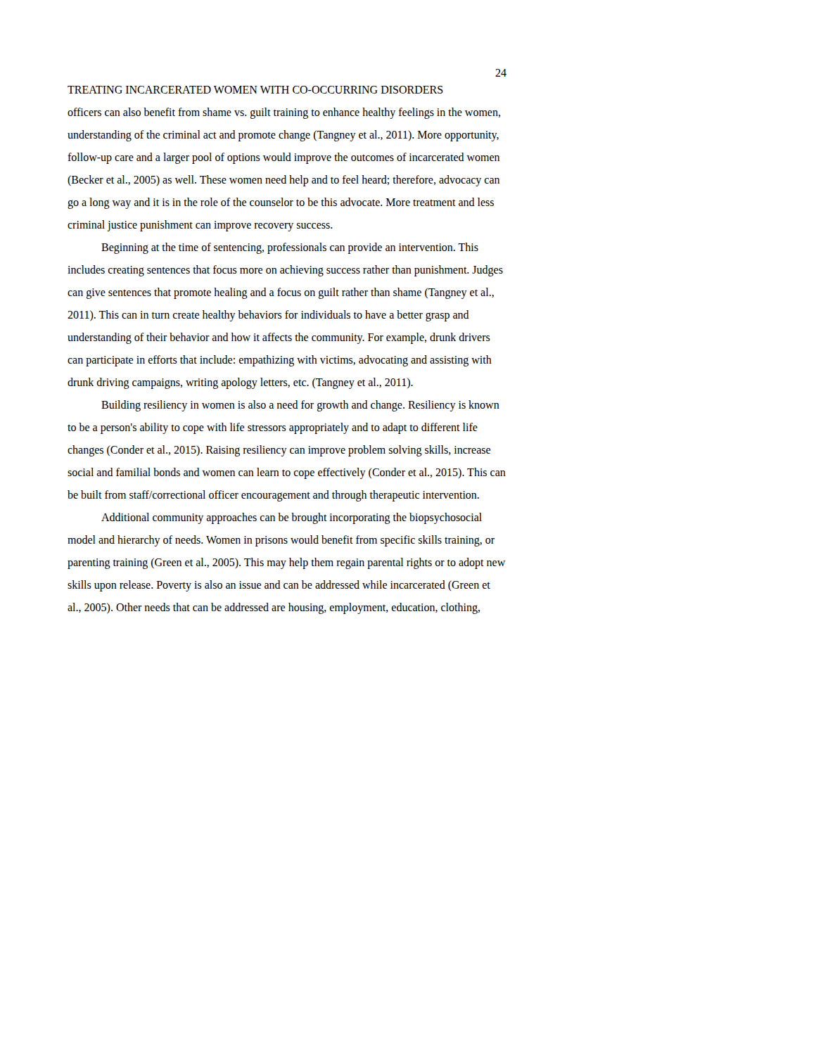24
TREATING INCARCERATED WOMEN WITH CO-OCCURRING DISORDERS
officers can also benefit from shame vs. guilt training to enhance healthy feelings in the women, understanding of the criminal act and promote change (Tangney et al., 2011). More opportunity, follow-up care and a larger pool of options would improve the outcomes of incarcerated women (Becker et al., 2005) as well. These women need help and to feel heard; therefore, advocacy can go a long way and it is in the role of the counselor to be this advocate. More treatment and less criminal justice punishment can improve recovery success.
Beginning at the time of sentencing, professionals can provide an intervention. This includes creating sentences that focus more on achieving success rather than punishment. Judges can give sentences that promote healing and a focus on guilt rather than shame (Tangney et al., 2011). This can in turn create healthy behaviors for individuals to have a better grasp and understanding of their behavior and how it affects the community. For example, drunk drivers can participate in efforts that include: empathizing with victims, advocating and assisting with drunk driving campaigns, writing apology letters, etc. (Tangney et al., 2011).
Building resiliency in women is also a need for growth and change. Resiliency is known to be a person's ability to cope with life stressors appropriately and to adapt to different life changes (Conder et al., 2015). Raising resiliency can improve problem solving skills, increase social and familial bonds and women can learn to cope effectively (Conder et al., 2015). This can be built from staff/correctional officer encouragement and through therapeutic intervention.
Additional community approaches can be brought incorporating the biopsychosocial model and hierarchy of needs. Women in prisons would benefit from specific skills training, or parenting training (Green et al., 2005). This may help them regain parental rights or to adopt new skills upon release. Poverty is also an issue and can be addressed while incarcerated (Green et al., 2005). Other needs that can be addressed are housing, employment, education, clothing,